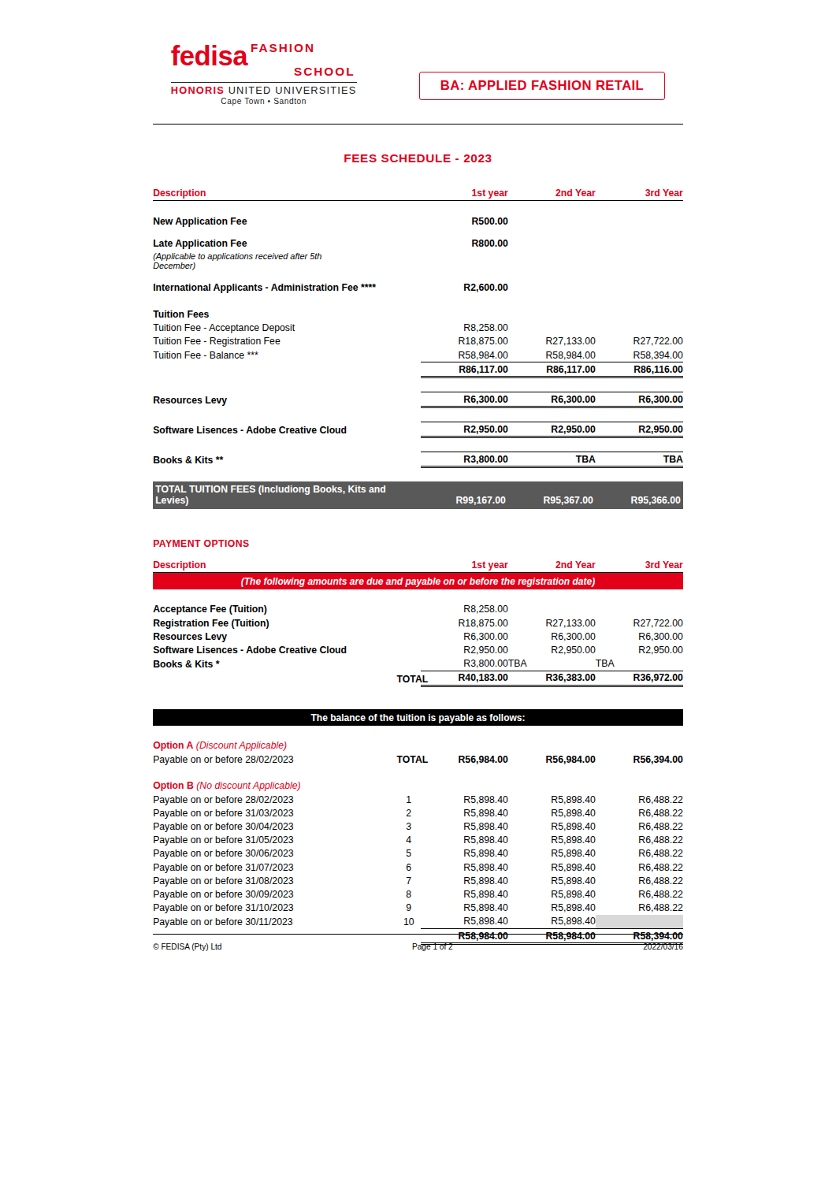fedisaFASHION
SCHOOL
HONORIS UNITED UNIVERSITIES
Cape Town • Sandton
BA: APPLIED FASHION RETAIL
FEES SCHEDULE - 2023
| Description | | 1st year | 2nd Year | 3rd Year |
| --- | --- | --- | --- | --- |
| New Application Fee | | R500.00 | | |
| Late Application Fee | | R800.00 | | |
| (Applicable to applications received after 5th December) | | | | |
| International Applicants - Administration Fee **** | | R2,600.00 | | |
| Tuition Fees | | | | |
| Tuition Fee - Acceptance Deposit | | R8,258.00 | | |
| Tuition Fee - Registration Fee | | R18,875.00 | R27,133.00 | R27,722.00 |
| Tuition Fee - Balance *** | | R58,984.00 | R58,984.00 | R58,394.00 |
| | | R86,117.00 | R86,117.00 | R86,116.00 |
| Resources Levy | | R6,300.00 | R6,300.00 | R6,300.00 |
| Software Lisences - Adobe Creative Cloud | | R2,950.00 | R2,950.00 | R2,950.00 |
| Books & Kits ** | | R3,800.00 | TBA | TBA |
| TOTAL TUITION FEES (Includiong Books, Kits and Levies) | R99,167.00 | R95,367.00 | R95,366.00 |
PAYMENT OPTIONS
| Description | | 1st year | 2nd Year | 3rd Year |
| --- | --- | --- | --- | --- |
| (The following amounts are due and payable on or before the registration date) |
| Acceptance Fee (Tuition) | | R8,258.00 | | |
| Registration Fee (Tuition) | | R18,875.00 | R27,133.00 | R27,722.00 |
| Resources Levy | | R6,300.00 | R6,300.00 | R6,300.00 |
| Software Lisences - Adobe Creative Cloud | | R2,950.00 | R2,950.00 | R2,950.00 |
| Books & Kits * | | R3,800.00 | TBA | TBA |
| | TOTAL | R40,183.00 | R36,383.00 | R36,972.00 |
| The balance of the tuition is payable as follows: |
| Option A (Discount Applicable) | | | | |
| Payable on or before 28/02/2023 | TOTAL | R56,984.00 | R56,984.00 | R56,394.00 |
| Option B (No discount Applicable) | | | | |
| Payable on or before 28/02/2023 | 1 | R5,898.40 | R5,898.40 | R6,488.22 |
| Payable on or before 31/03/2023 | 2 | R5,898.40 | R5,898.40 | R6,488.22 |
| Payable on or before 30/04/2023 | 3 | R5,898.40 | R5,898.40 | R6,488.22 |
| Payable on or before 31/05/2023 | 4 | R5,898.40 | R5,898.40 | R6,488.22 |
| Payable on or before 30/06/2023 | 5 | R5,898.40 | R5,898.40 | R6,488.22 |
| Payable on or before 31/07/2023 | 6 | R5,898.40 | R5,898.40 | R6,488.22 |
| Payable on or before 31/08/2023 | 7 | R5,898.40 | R5,898.40 | R6,488.22 |
| Payable on or before 30/09/2023 | 8 | R5,898.40 | R5,898.40 | R6,488.22 |
| Payable on or before 31/10/2023 | 9 | R5,898.40 | R5,898.40 | R6,488.22 |
| Payable on or before 30/11/2023 | 10 | R5,898.40 | R5,898.40 | |
| | | R58,984.00 | R58,984.00 | R58,394.00 |
© FEDISA (Pty) Ltd
Page 1 of 2
2022/03/16